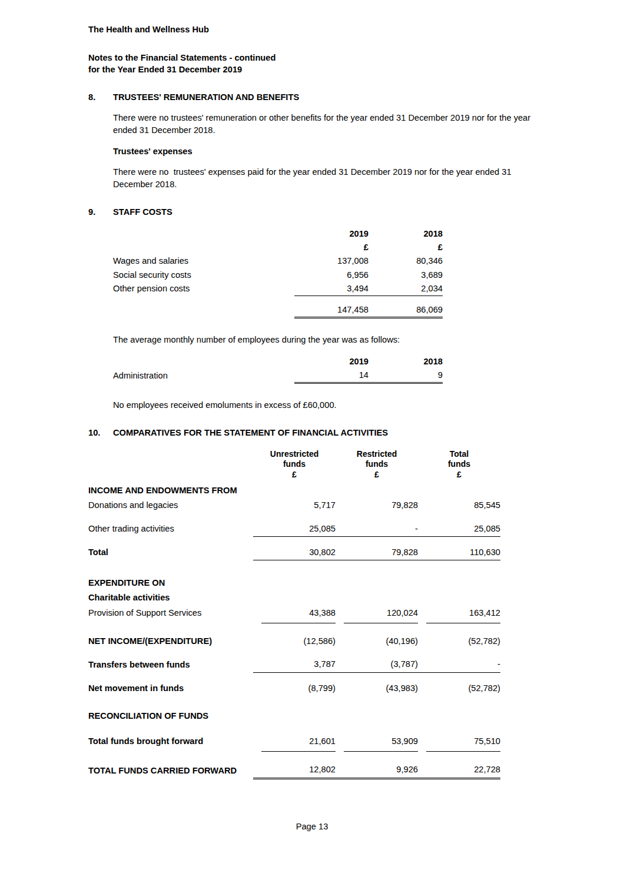The Health and Wellness Hub
Notes to the Financial Statements - continued
for the Year Ended 31 December 2019
8.
Trustees' remuneration and benefits
There were no trustees' remuneration or other benefits for the year ended 31 December 2019 nor for the year ended 31 December 2018.
Trustees' expenses
There were no trustees' expenses paid for the year ended 31 December 2019 nor for the year ended 31 December 2018.
9.
Staff costs
| | 2019 | 2018 |
| | £ | £ |
| Wages and salaries | 137,008 | 80,346 |
| Social security costs | 6,956 | 3,689 |
| Other pension costs | 3,494 | 2,034 |
| | 147,458 | 86,069 |
The average monthly number of employees during the year was as follows:
| | 2019 | 2018 |
| Administration | 14 | 9 |
No employees received emoluments in excess of £60,000.
10.
Comparatives for the statement of financial activities
| | Unrestricted funds £ | Restricted funds £ | Total funds £ |
| --- | --- | --- | --- |
| INCOME AND ENDOWMENTS FROM |
| Donations and legacies | 5,717 | 79,828 | 85,545 |
| Other trading activities | 25,085 | - | 25,085 |
| Total | 30,802 | 79,828 | 110,630 |
| EXPENDITURE ON | | | |
| Charitable activities | | | |
| Provision of Support Services | 43,388 | 120,024 | 163,412 |
| NET INCOME/(EXPENDITURE) | (12,586) | (40,196) | (52,782) |
| Transfers between funds | 3,787 | (3,787) | - |
| Net movement in funds | (8,799) | (43,983) | (52,782) |
| RECONCILIATION OF FUNDS | | | |
| Total funds brought forward | 21,601 | 53,909 | 75,510 |
| TOTAL FUNDS CARRIED FORWARD | 12,802 | 9,926 | 22,728 |
Page 13